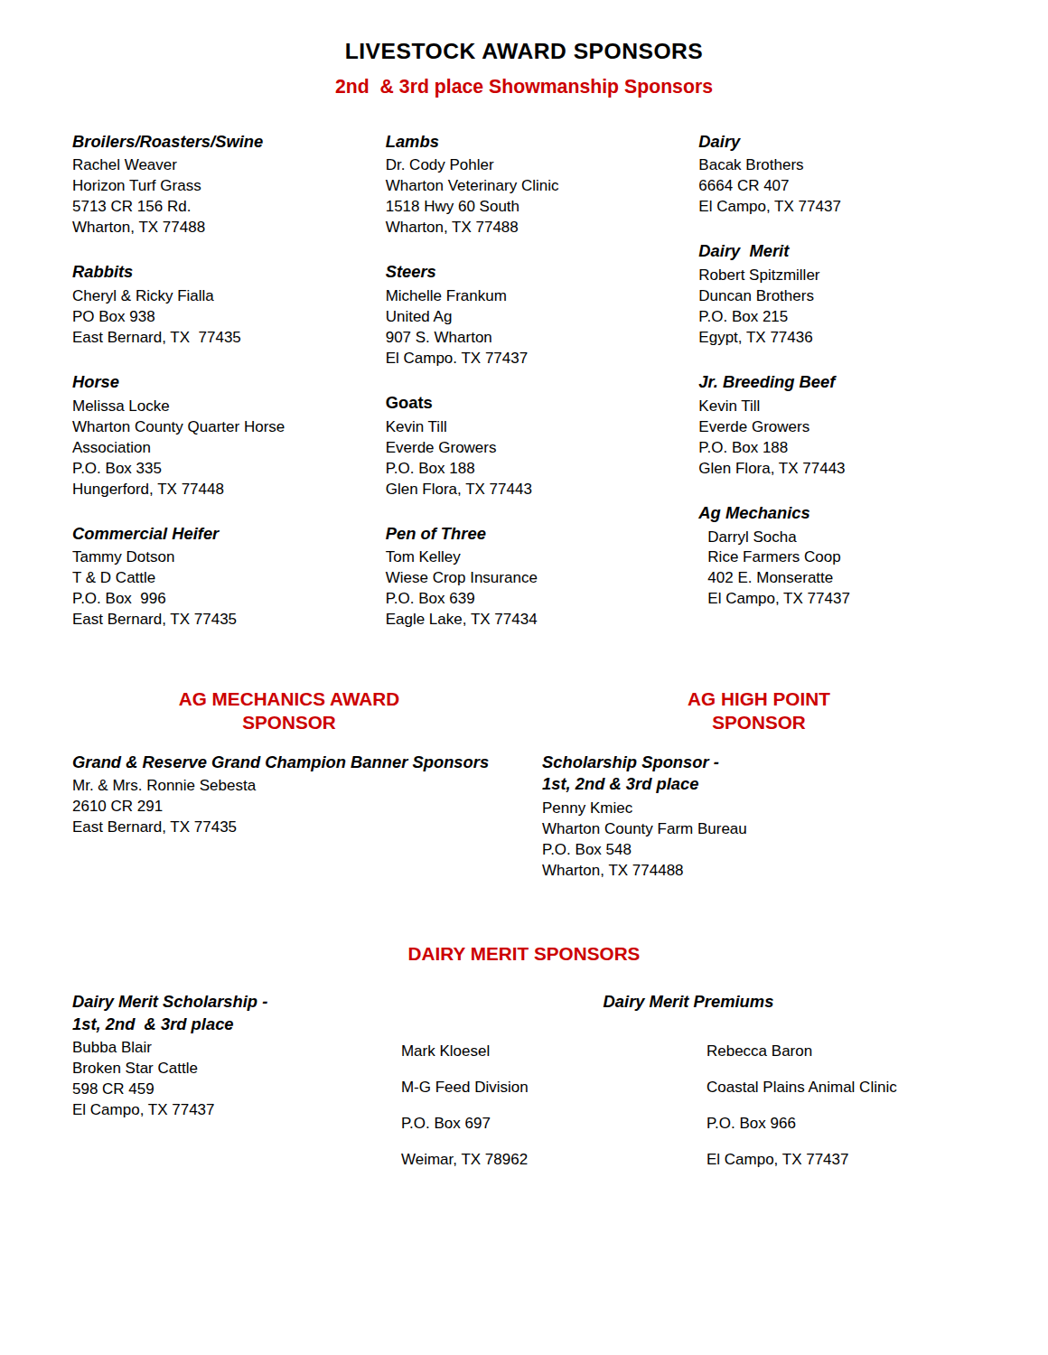LIVESTOCK AWARD SPONSORS
2nd & 3rd place Showmanship Sponsors
Broilers/Roasters/Swine
Rachel Weaver
Horizon Turf Grass
5713 CR 156 Rd.
Wharton, TX 77488
Rabbits
Cheryl & Ricky Fialla
PO Box 938
East Bernard, TX 77435
Horse
Melissa Locke
Wharton County Quarter Horse Association
P.O. Box 335
Hungerford, TX 77448
Commercial Heifer
Tammy Dotson
T & D Cattle
P.O. Box 996
East Bernard, TX 77435
Lambs
Dr. Cody Pohler
Wharton Veterinary Clinic
1518 Hwy 60 South
Wharton, TX 77488
Steers
Michelle Frankum
United Ag
907 S. Wharton
El Campo. TX 77437
Goats
Kevin Till
Everde Growers
P.O. Box 188
Glen Flora, TX 77443
Pen of Three
Tom Kelley
Wiese Crop Insurance
P.O. Box 639
Eagle Lake, TX 77434
Dairy
Bacak Brothers
6664 CR 407
El Campo, TX 77437
Dairy Merit
Robert Spitzmiller
Duncan Brothers
P.O. Box 215
Egypt, TX 77436
Jr. Breeding Beef
Kevin Till
Everde Growers
P.O. Box 188
Glen Flora, TX 77443
Ag Mechanics
Darryl Socha
Rice Farmers Coop
402 E. Monseratte
El Campo, TX 77437
AG MECHANICS AWARD
SPONSOR
Grand & Reserve Grand Champion Banner Sponsors
Mr. & Mrs. Ronnie Sebesta
2610 CR 291
East Bernard, TX 77435
AG HIGH POINT
SPONSOR
Scholarship Sponsor -
1st, 2nd & 3rd place
Penny Kmiec
Wharton County Farm Bureau
P.O. Box 548
Wharton, TX 774488
DAIRY MERIT SPONSORS
Dairy Merit Scholarship -
1st, 2nd & 3rd place
Bubba Blair
Broken Star Cattle
598 CR 459
El Campo, TX 77437
Dairy Merit Premiums
Mark Kloesel
M-G Feed Division
P.O. Box 697
Weimar, TX 78962
Rebecca Baron
Coastal Plains Animal Clinic
P.O. Box 966
El Campo, TX 77437